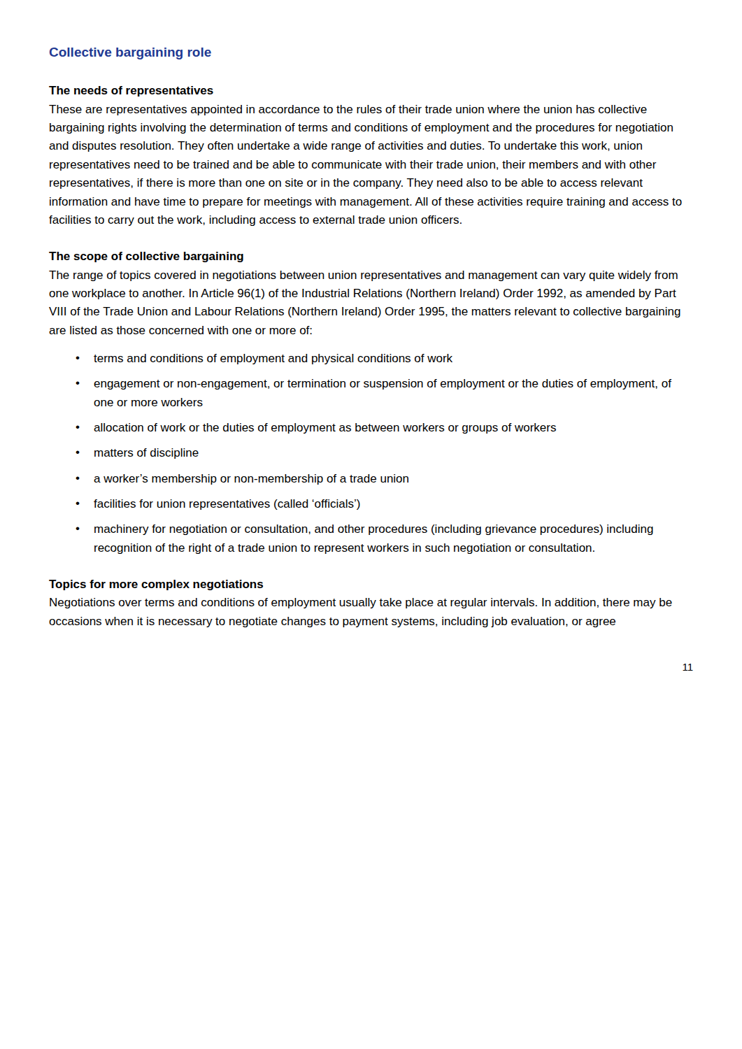Collective bargaining role
The needs of representatives
These are representatives appointed in accordance to the rules of their trade union where the union has collective bargaining rights involving the determination of terms and conditions of employment and the procedures for negotiation and disputes resolution. They often undertake a wide range of activities and duties. To undertake this work, union representatives need to be trained and be able to communicate with their trade union, their members and with other representatives, if there is more than one on site or in the company. They need also to be able to access relevant information and have time to prepare for meetings with management. All of these activities require training and access to facilities to carry out the work, including access to external trade union officers.
The scope of collective bargaining
The range of topics covered in negotiations between union representatives and management can vary quite widely from one workplace to another. In Article 96(1) of the Industrial Relations (Northern Ireland) Order 1992, as amended by Part VIII of the Trade Union and Labour Relations (Northern Ireland) Order 1995, the matters relevant to collective bargaining are listed as those concerned with one or more of:
terms and conditions of employment and physical conditions of work
engagement or non-engagement, or termination or suspension of employment or the duties of employment, of one or more workers
allocation of work or the duties of employment as between workers or groups of workers
matters of discipline
a worker’s membership or non-membership of a trade union
facilities for union representatives (called ‘officials’)
machinery for negotiation or consultation, and other procedures (including grievance procedures) including recognition of the right of a trade union to represent workers in such negotiation or consultation.
Topics for more complex negotiations
Negotiations over terms and conditions of employment usually take place at regular intervals. In addition, there may be occasions when it is necessary to negotiate changes to payment systems, including job evaluation, or agree
11